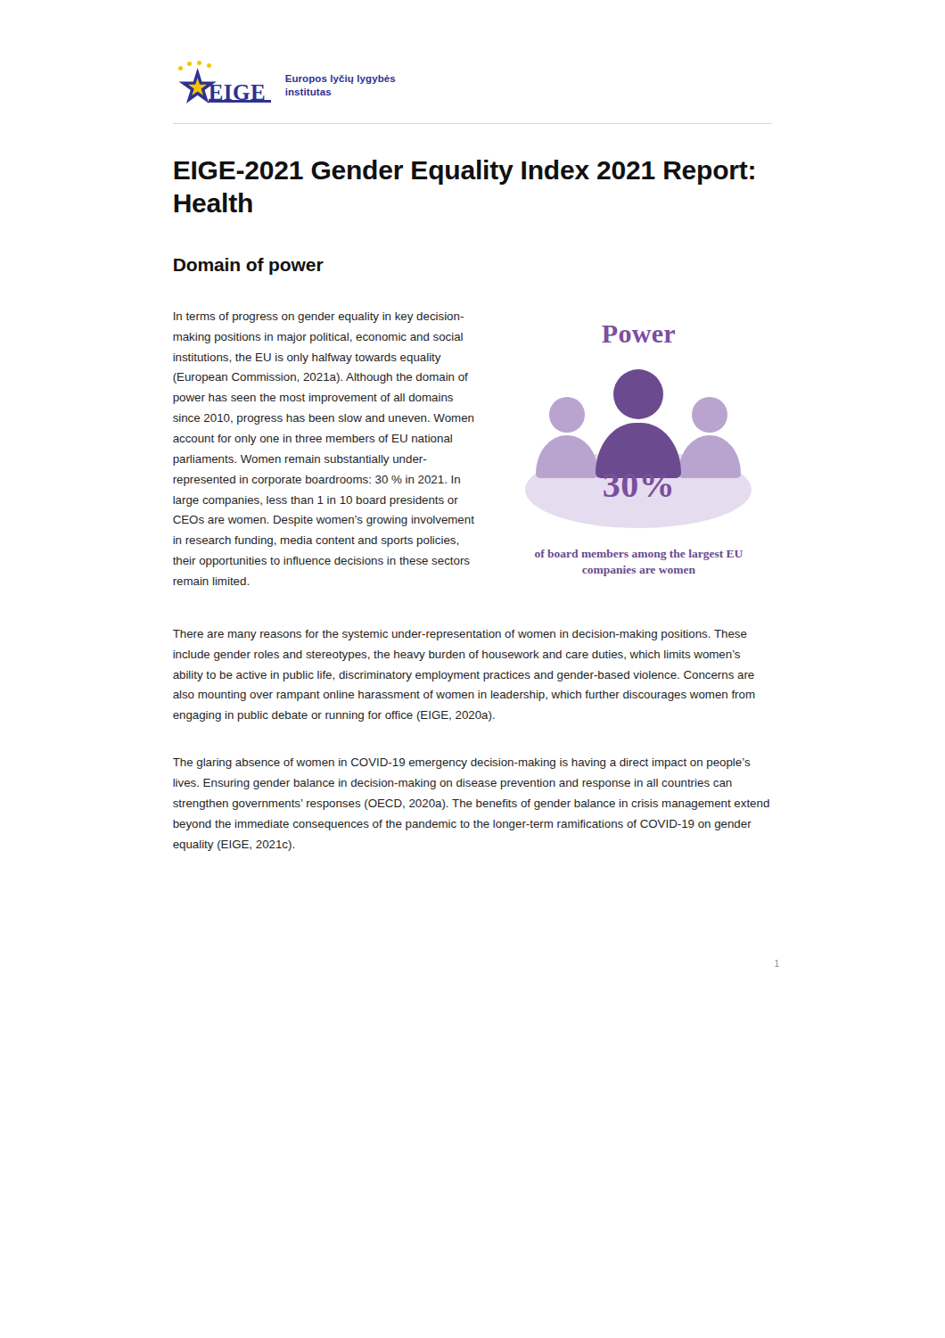EIGE
Europos lyčių lygybės
institutas
EIGE‑2021 Gender Equality Index 2021 Report: Health
Domain of power
In terms of progress on gender equality in key decision-making positions in major political, economic and social institutions, the EU is only halfway towards equality (European Commission, 2021a). Although the domain of power has seen the most improvement of all domains since 2010, progress has been slow and uneven. Women account for only one in three members of EU national parliaments. Women remain substantially under-represented in corporate boardrooms: 30 % in 2021. In large companies, less than 1 in 10 board presidents or CEOs are women. Despite women’s growing involvement in research funding, media content and sports policies, their opportunities to influence decisions in these sectors remain limited.
Power
30%
of board members among the largest EU companies are women
There are many reasons for the systemic under-representation of women in decision-making positions. These include gender roles and stereotypes, the heavy burden of housework and care duties, which limits women’s ability to be active in public life, discriminatory employment practices and gender-based violence. Concerns are also mounting over rampant online harassment of women in leadership, which further discourages women from engaging in public debate or running for office (EIGE, 2020a).
The glaring absence of women in COVID-19 emergency decision-making is having a direct impact on people’s lives. Ensuring gender balance in decision-making on disease prevention and response in all countries can strengthen governments’ responses (OECD, 2020a). The benefits of gender balance in crisis management extend beyond the immediate consequences of the pandemic to the longer-term ramifications of COVID-19 on gender equality (EIGE, 2021c).
1